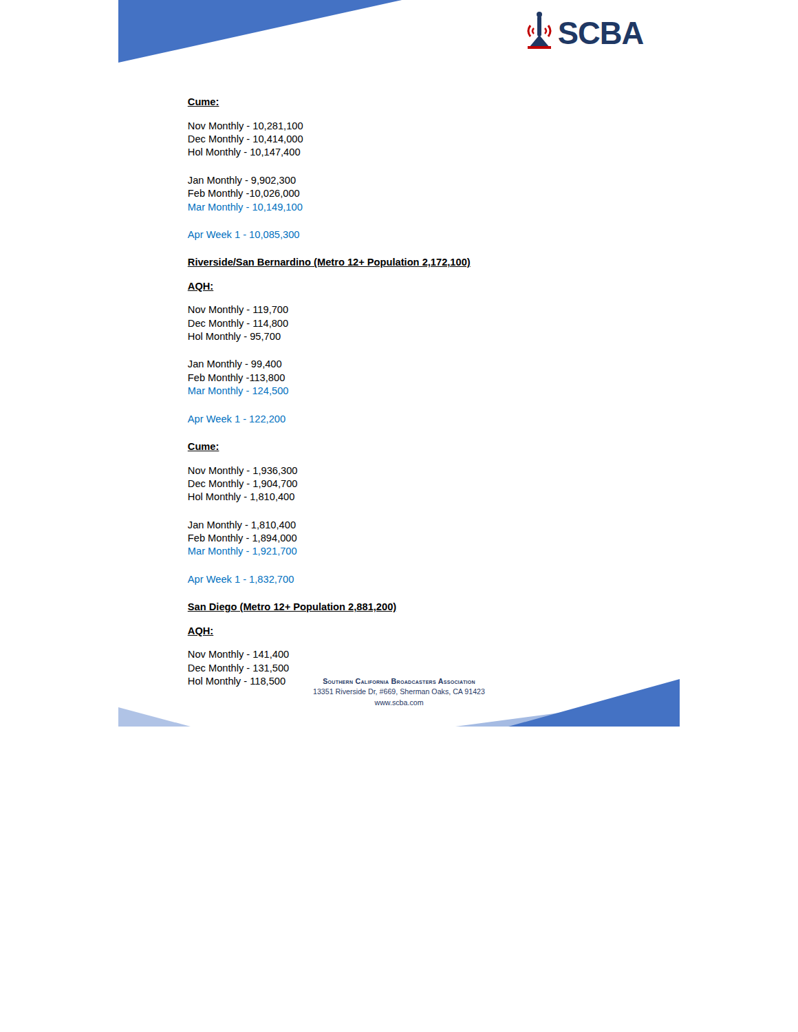SCBA
Cume:
Nov Monthly - 10,281,100
Dec Monthly - 10,414,000
Hol Monthly - 10,147,400
Jan Monthly - 9,902,300
Feb Monthly -10,026,000
Mar Monthly - 10,149,100
Apr Week 1 - 10,085,300
Riverside/San Bernardino (Metro 12+ Population 2,172,100)
AQH:
Nov Monthly - 119,700
Dec Monthly - 114,800
Hol Monthly - 95,700
Jan Monthly - 99,400
Feb Monthly -113,800
Mar Monthly - 124,500
Apr Week 1 - 122,200
Cume:
Nov Monthly - 1,936,300
Dec Monthly - 1,904,700
Hol Monthly - 1,810,400
Jan Monthly - 1,810,400
Feb Monthly - 1,894,000
Mar Monthly - 1,921,700
Apr Week 1 - 1,832,700
San Diego (Metro 12+ Population 2,881,200)
AQH:
Nov Monthly - 141,400
Dec Monthly - 131,500
Hol Monthly - 118,500
Southern California Broadcasters Association
13351 Riverside Dr, #669, Sherman Oaks, CA 91423
www.scba.com